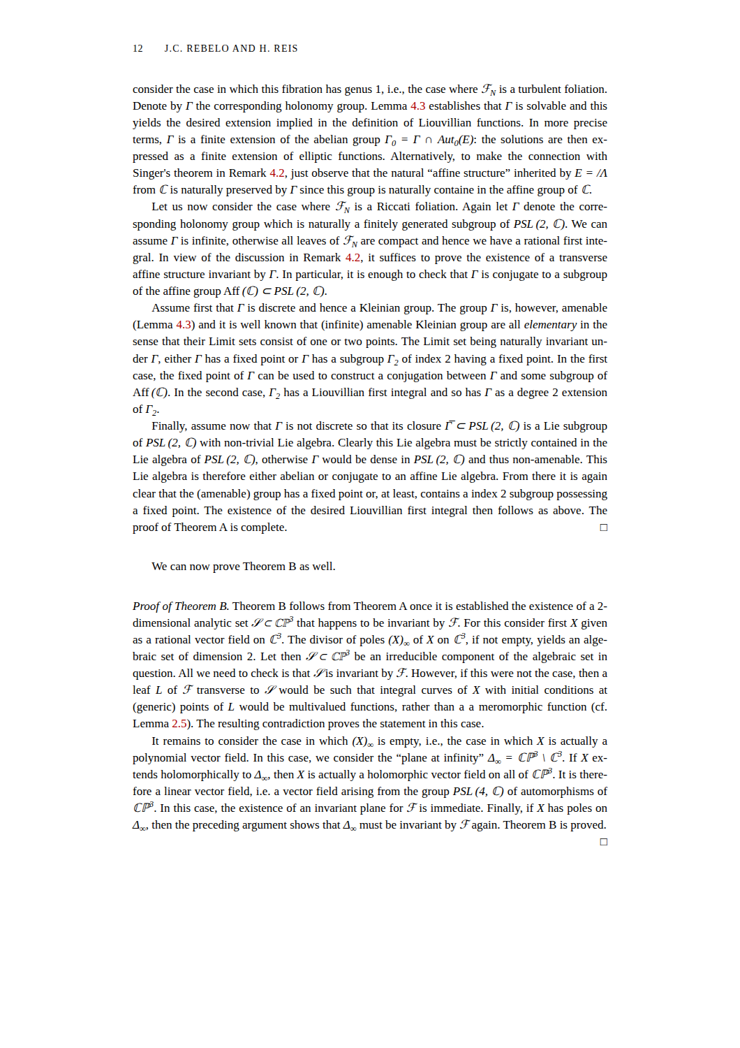12 J.C. Rebelo and H. Reis
consider the case in which this fibration has genus 1, i.e., the case where ℱN is a turbulent foliation. Denote by Γ the corresponding holonomy group. Lemma 4.3 establishes that Γ is solvable and this yields the desired extension implied in the definition of Liouvillian functions. In more precise terms, Γ is a finite extension of the abelian group Γ0 = Γ ∩ Aut0(E): the solutions are then expressed as a finite extension of elliptic functions. Alternatively, to make the connection with Singer's theorem in Remark 4.2, just observe that the natural “affine structure” inherited by E = /Λ from ℂ is naturally preserved by Γ since this group is naturally containe in the affine group of ℂ.
Let us now consider the case where ℱN is a Riccati foliation. Again let Γ denote the corresponding holonomy group which is naturally a finitely generated subgroup of PSL (2, ℂ). We can assume Γ is infinite, otherwise all leaves of ℱN are compact and hence we have a rational first integral. In view of the discussion in Remark 4.2, it suffices to prove the existence of a transverse affine structure invariant by Γ. In particular, it is enough to check that Γ is conjugate to a subgroup of the affine group Aff (ℂ) ⊂ PSL (2, ℂ).
Assume first that Γ is discrete and hence a Kleinian group. The group Γ is, however, amenable (Lemma 4.3) and it is well known that (infinite) amenable Kleinian group are all elementary in the sense that their Limit sets consist of one or two points. The Limit set being naturally invariant under Γ, either Γ has a fixed point or Γ has a subgroup Γ2 of index 2 having a fixed point. In the first case, the fixed point of Γ can be used to construct a conjugation between Γ and some subgroup of Aff (ℂ). In the second case, Γ2 has a Liouvillian first integral and so has Γ as a degree 2 extension of Γ2.
Finally, assume now that Γ is not discrete so that its closure Γ̅ ⊂ PSL (2, ℂ) is a Lie subgroup of PSL (2, ℂ) with non-trivial Lie algebra. Clearly this Lie algebra must be strictly contained in the Lie algebra of PSL (2, ℂ), otherwise Γ would be dense in PSL (2, ℂ) and thus non-amenable. This Lie algebra is therefore either abelian or conjugate to an affine Lie algebra. From there it is again clear that the (amenable) group has a fixed point or, at least, contains a index 2 subgroup possessing a fixed point. The existence of the desired Liouvillian first integral then follows as above. The proof of Theorem A is complete. □
We can now prove Theorem B as well.
Proof of Theorem B. Theorem B follows from Theorem A once it is established the existence of a 2-dimensional analytic set 𝒮 ⊂ ℂℙ3 that happens to be invariant by ℱ. For this consider first X given as a rational vector field on ℂ3. The divisor of poles (X)∞ of X on ℂ3, if not empty, yields an algebraic set of dimension 2. Let then 𝒮 ⊂ ℂℙ3 be an irreducible component of the algebraic set in question. All we need to check is that 𝒮 is invariant by ℱ. However, if this were not the case, then a leaf L of ℱ transverse to 𝒮 would be such that integral curves of X with initial conditions at (generic) points of L would be multivalued functions, rather than a a meromorphic function (cf. Lemma 2.5). The resulting contradiction proves the statement in this case.
It remains to consider the case in which (X)∞ is empty, i.e., the case in which X is actually a polynomial vector field. In this case, we consider the “plane at infinity” Δ∞ = ℂℙ3 \ ℂ3. If X extends holomorphically to Δ∞, then X is actually a holomorphic vector field on all of ℂℙ3. It is therefore a linear vector field, i.e. a vector field arising from the group PSL (4, ℂ) of automorphisms of ℂℙ3. In this case, the existence of an invariant plane for ℱ is immediate. Finally, if X has poles on Δ∞, then the preceding argument shows that Δ∞ must be invariant by ℱ again. Theorem B is proved. □